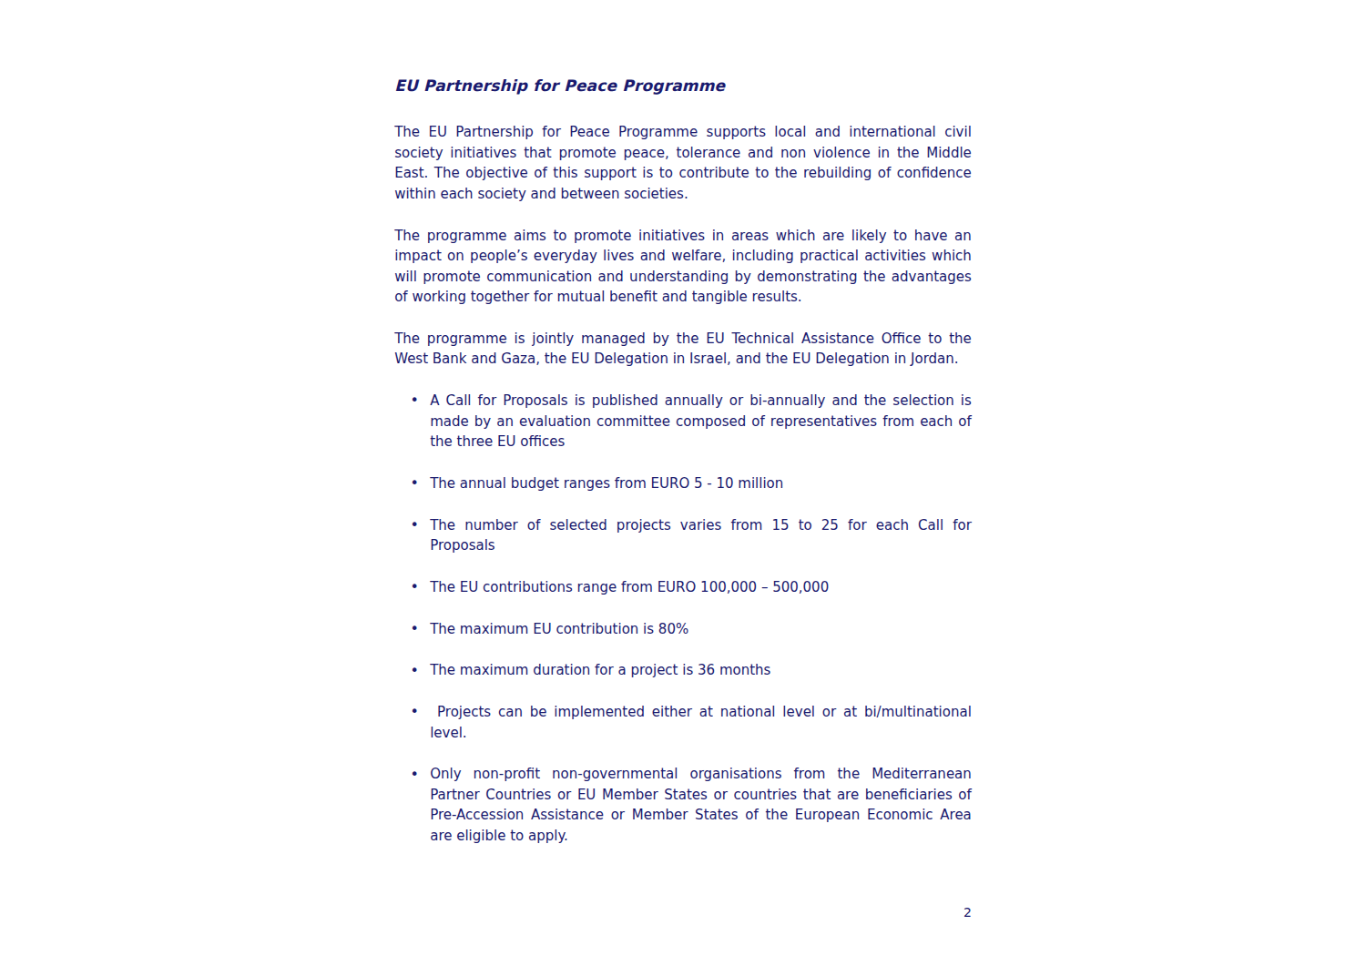EU Partnership for Peace Programme
The EU Partnership for Peace Programme supports local and international civil society initiatives that promote peace, tolerance and non violence in the Middle East. The objective of this support is to contribute to the rebuilding of confidence within each society and between societies.
The programme aims to promote initiatives in areas which are likely to have an impact on people’s everyday lives and welfare, including practical activities which will promote communication and understanding by demonstrating the advantages of working together for mutual benefit and tangible results.
The programme is jointly managed by the EU Technical Assistance Office to the West Bank and Gaza, the EU Delegation in Israel, and the EU Delegation in Jordan.
A Call for Proposals is published annually or bi-annually and the selection is made by an evaluation committee composed of representatives from each of the three EU offices
The annual budget ranges from EURO 5 - 10 million
The number of selected projects varies from 15 to 25 for each Call for Proposals
The EU contributions range from EURO 100,000 – 500,000
The maximum EU contribution is 80%
The maximum duration for a project is 36 months
Projects can be implemented either at national level or at bi/multinational level.
Only non-profit non-governmental organisations from the Mediterranean Partner Countries or EU Member States or countries that are beneficiaries of Pre-Accession Assistance or Member States of the European Economic Area are eligible to apply.
2